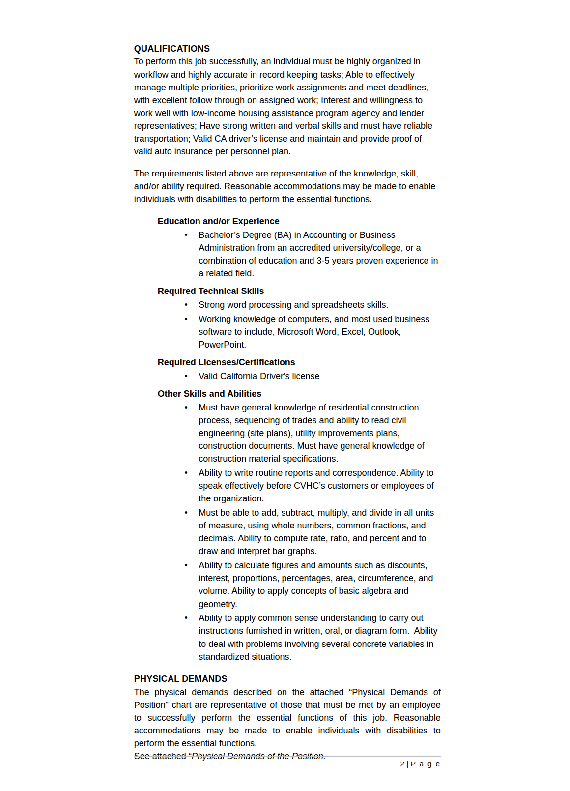QUALIFICATIONS
To perform this job successfully, an individual must be highly organized in workflow and highly accurate in record keeping tasks; Able to effectively manage multiple priorities, prioritize work assignments and meet deadlines, with excellent follow through on assigned work; Interest and willingness to work well with low-income housing assistance program agency and lender representatives; Have strong written and verbal skills and must have reliable transportation; Valid CA driver’s license and maintain and provide proof of valid auto insurance per personnel plan.
The requirements listed above are representative of the knowledge, skill, and/or ability required. Reasonable accommodations may be made to enable individuals with disabilities to perform the essential functions.
Education and/or Experience
Bachelor’s Degree (BA) in Accounting or Business Administration from an accredited university/college, or a combination of education and 3-5 years proven experience in a related field.
Required Technical Skills
Strong word processing and spreadsheets skills.
Working knowledge of computers, and most used business software to include, Microsoft Word, Excel, Outlook, PowerPoint.
Required Licenses/Certifications
Valid California Driver's license
Other Skills and Abilities
Must have general knowledge of residential construction process, sequencing of trades and ability to read civil engineering (site plans), utility improvements plans, construction documents. Must have general knowledge of construction material specifications.
Ability to write routine reports and correspondence. Ability to speak effectively before CVHC’s customers or employees of the organization.
Must be able to add, subtract, multiply, and divide in all units of measure, using whole numbers, common fractions, and decimals. Ability to compute rate, ratio, and percent and to draw and interpret bar graphs.
Ability to calculate figures and amounts such as discounts, interest, proportions, percentages, area, circumference, and volume. Ability to apply concepts of basic algebra and geometry.
Ability to apply common sense understanding to carry out instructions furnished in written, oral, or diagram form. Ability to deal with problems involving several concrete variables in standardized situations.
PHYSICAL DEMANDS
The physical demands described on the attached “Physical Demands of Position” chart are representative of those that must be met by an employee to successfully perform the essential functions of this job. Reasonable accommodations may be made to enable individuals with disabilities to perform the essential functions.
See attached “Physical Demands of the Position.
2 | P a g e